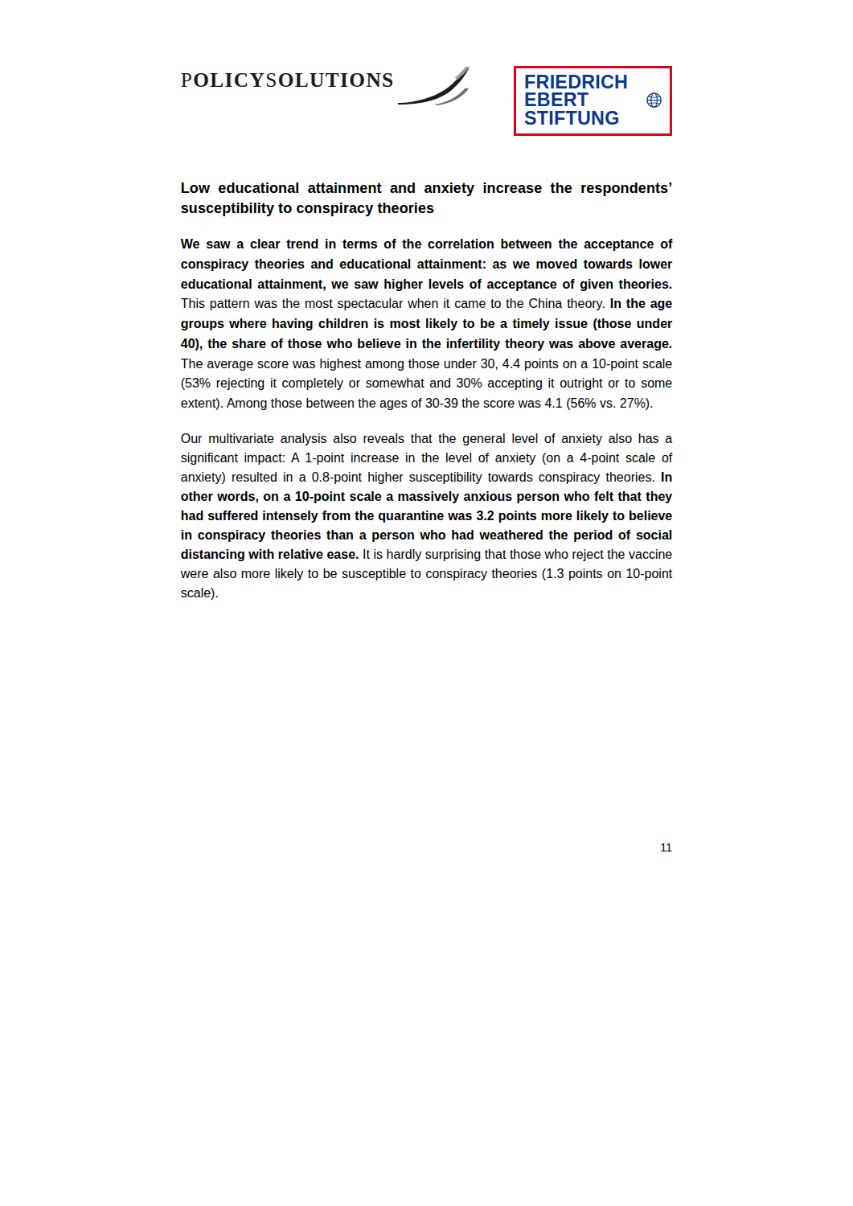POLICYSOLUTIONS
FRIEDRICH
EBERT
STIFTUNG
Low educational attainment and anxiety increase the respondents’ susceptibility to conspiracy theories
We saw a clear trend in terms of the correlation between the acceptance of conspiracy theories and educational attainment: as we moved towards lower educational attainment, we saw higher levels of acceptance of given theories. This pattern was the most spectacular when it came to the China theory. In the age groups where having children is most likely to be a timely issue (those under 40), the share of those who believe in the infertility theory was above average. The average score was highest among those under 30, 4.4 points on a 10-point scale (53% rejecting it completely or somewhat and 30% accepting it outright or to some extent). Among those between the ages of 30-39 the score was 4.1 (56% vs. 27%).
Our multivariate analysis also reveals that the general level of anxiety also has a significant impact: A 1-point increase in the level of anxiety (on a 4-point scale of anxiety) resulted in a 0.8-point higher susceptibility towards conspiracy theories. In other words, on a 10-point scale a massively anxious person who felt that they had suffered intensely from the quarantine was 3.2 points more likely to believe in conspiracy theories than a person who had weathered the period of social distancing with relative ease. It is hardly surprising that those who reject the vaccine were also more likely to be susceptible to conspiracy theories (1.3 points on 10-point scale).
11